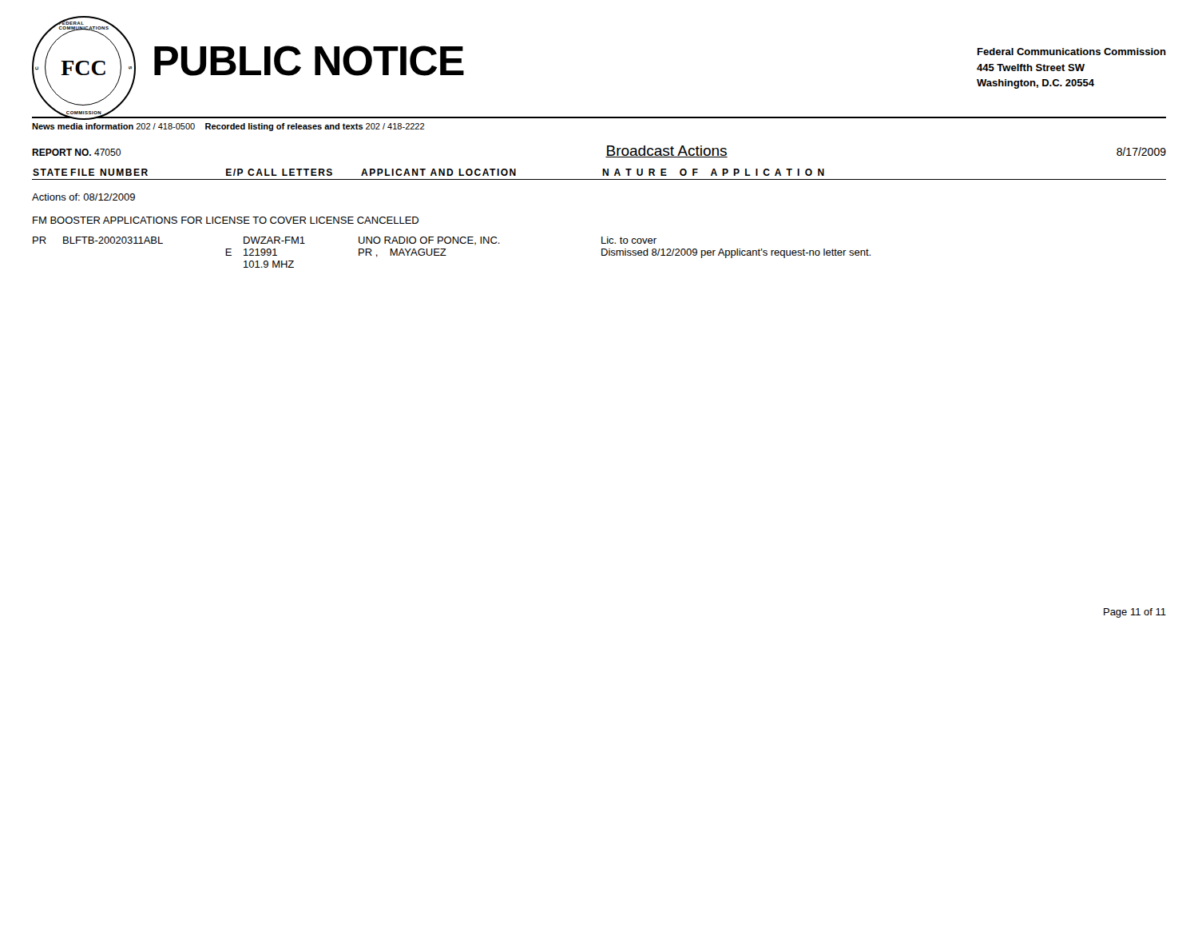FEDERAL COMMUNICATIONS
COMMISSION
C
S
FCC
PUBLIC NOTICE
Federal Communications Commission
445 Twelfth Street SW
Washington, D.C. 20554
News media information 202 / 418-0500 Recorded listing of releases and texts 202 / 418-2222
REPORT NO. 47050
Broadcast Actions
8/17/2009
| STATE | FILE NUMBER | E/P | CALL LETTERS | APPLICANT AND LOCATION | N A T U R E O F A P P L I C A T I O N |
Actions of: 08/12/2009
FM BOOSTER APPLICATIONS FOR LICENSE TO COVER LICENSE CANCELLED
| PR | BLFTB-20020311ABL | | DWZAR-FM1 | UNO RADIO OF PONCE, INC. | Lic. to cover |
| | | E | 121991 | PR , MAYAGUEZ | Dismissed 8/12/2009 per Applicant's request-no letter sent. |
| | | | 101.9 MHZ | | |
Page 11 of 11